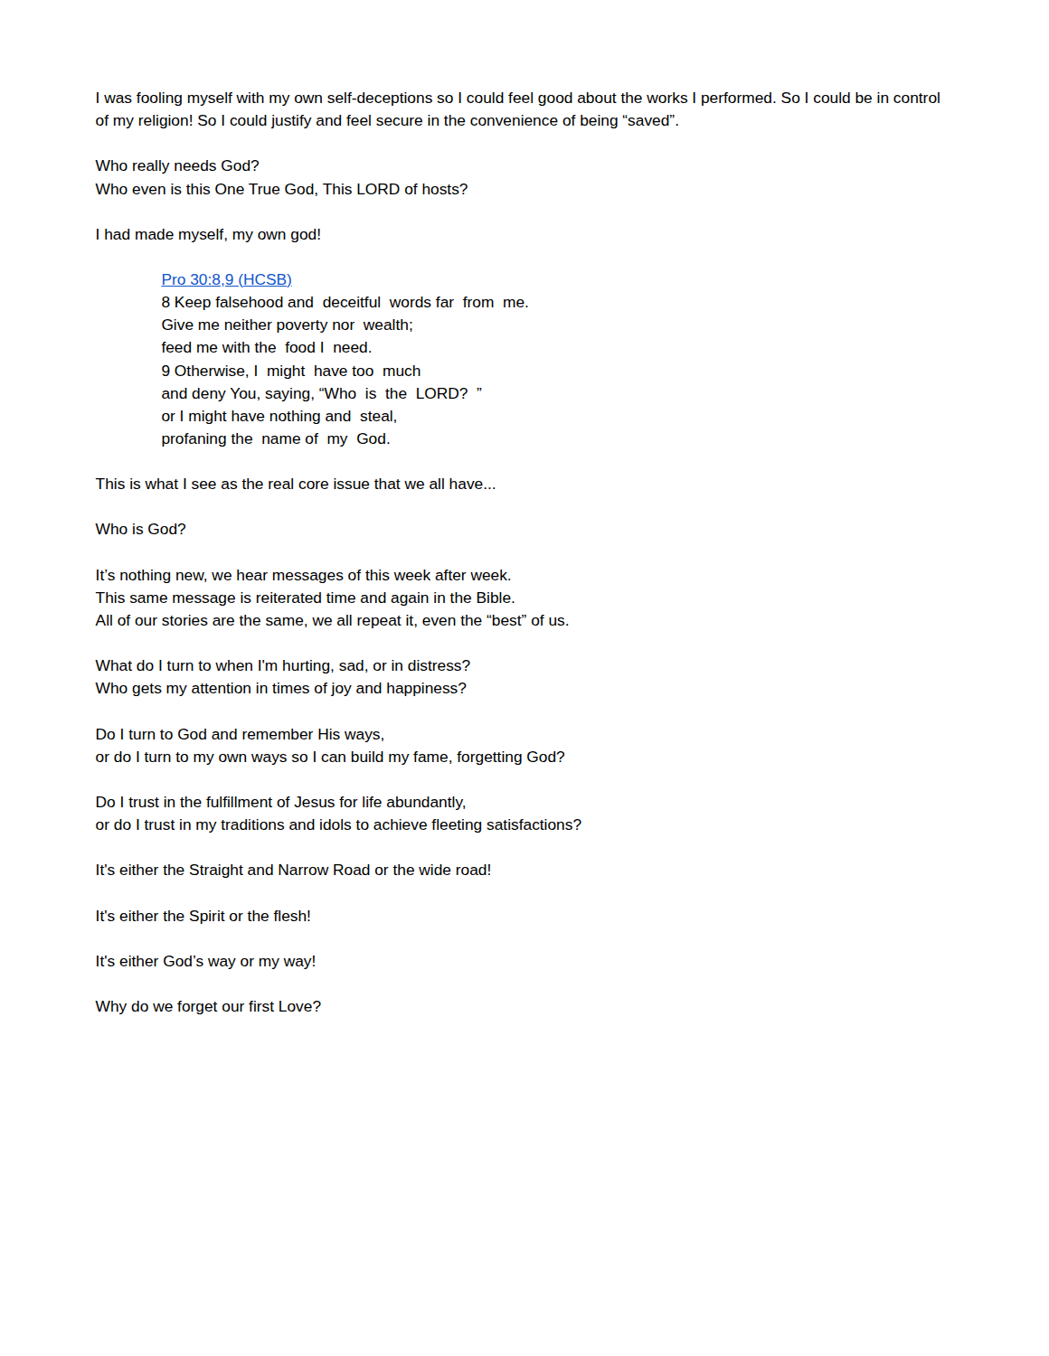I was fooling myself with my own self-deceptions so I could feel good about the works I performed. So I could be in control of my religion! So I could justify and feel secure in the convenience of being “saved”.
Who really needs God?
Who even is this One True God, This LORD of hosts?
I had made myself, my own god!
Pro 30:8,9 (HCSB)
8 Keep falsehood and deceitful words far from me. Give me neither poverty nor wealth; feed me with the food I need. 9 Otherwise, I might have too much and deny You, saying, “Who is the LORD? ” or I might have nothing and steal, profaning the name of my God.
This is what I see as the real core issue that we all have...
Who is God?
It’s nothing new, we hear messages of this week after week.
This same message is reiterated time and again in the Bible.
All of our stories are the same, we all repeat it, even the “best” of us.
What do I turn to when I'm hurting, sad, or in distress?
Who gets my attention in times of joy and happiness?
Do I turn to God and remember His ways,
or do I turn to my own ways so I can build my fame, forgetting God?
Do I trust in the fulfillment of Jesus for life abundantly,
or do I trust in my traditions and idols to achieve fleeting satisfactions?
It's either the Straight and Narrow Road or the wide road!
It's either the Spirit or the flesh!
It's either God’s way or my way!
Why do we forget our first Love?